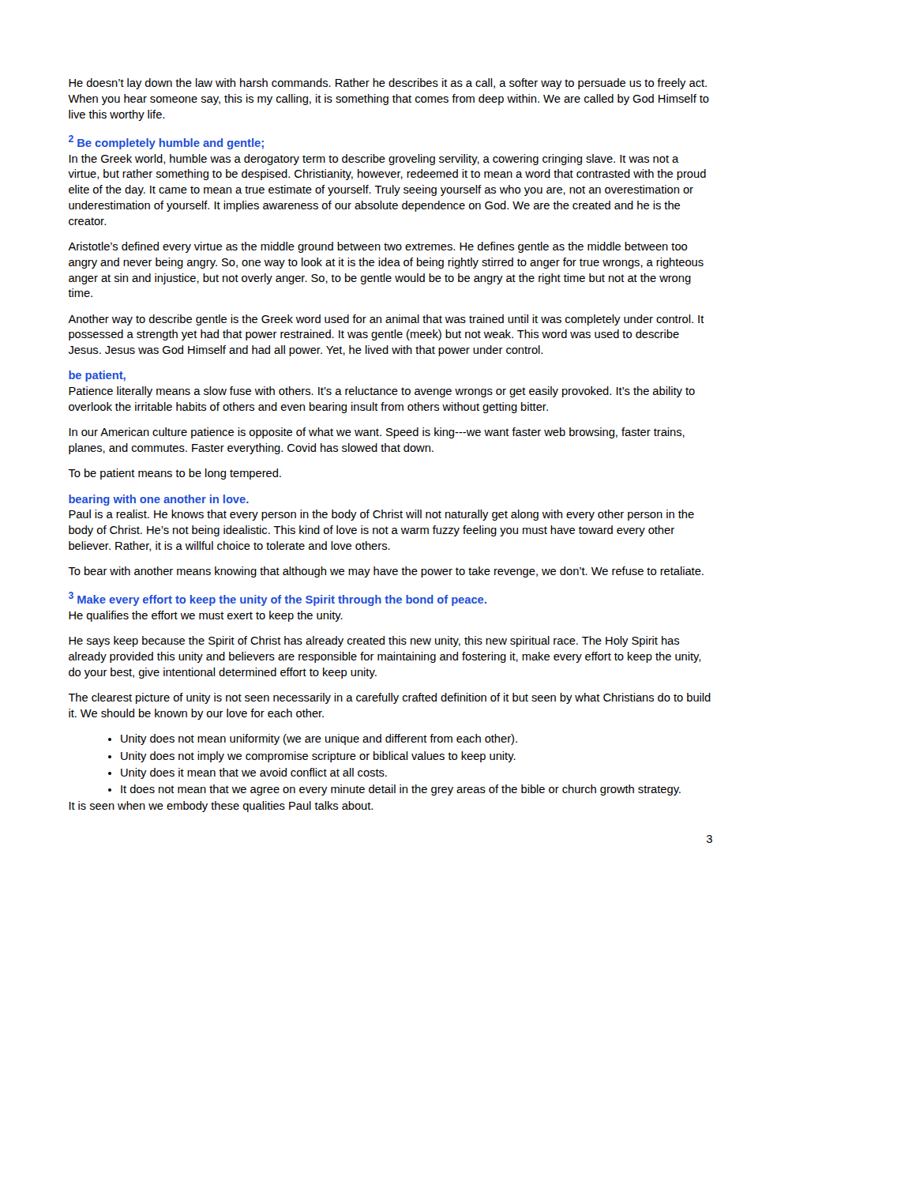He doesn’t lay down the law with harsh commands. Rather he describes it as a call, a softer way to persuade us to freely act. When you hear someone say, this is my calling, it is something that comes from deep within. We are called by God Himself to live this worthy life.
2 Be completely humble and gentle;
In the Greek world, humble was a derogatory term to describe groveling servility, a cowering cringing slave. It was not a virtue, but rather something to be despised. Christianity, however, redeemed it to mean a word that contrasted with the proud elite of the day. It came to mean a true estimate of yourself. Truly seeing yourself as who you are, not an overestimation or underestimation of yourself. It implies awareness of our absolute dependence on God. We are the created and he is the creator.
Aristotle’s defined every virtue as the middle ground between two extremes. He defines gentle as the middle between too angry and never being angry. So, one way to look at it is the idea of being rightly stirred to anger for true wrongs, a righteous anger at sin and injustice, but not overly anger. So, to be gentle would be to be angry at the right time but not at the wrong time.
Another way to describe gentle is the Greek word used for an animal that was trained until it was completely under control. It possessed a strength yet had that power restrained. It was gentle (meek) but not weak. This word was used to describe Jesus. Jesus was God Himself and had all power. Yet, he lived with that power under control.
be patient,
Patience literally means a slow fuse with others. It’s a reluctance to avenge wrongs or get easily provoked. It’s the ability to overlook the irritable habits of others and even bearing insult from others without getting bitter.
In our American culture patience is opposite of what we want. Speed is king---we want faster web browsing, faster trains, planes, and commutes. Faster everything. Covid has slowed that down.
To be patient means to be long tempered.
bearing with one another in love.
Paul is a realist. He knows that every person in the body of Christ will not naturally get along with every other person in the body of Christ. He’s not being idealistic. This kind of love is not a warm fuzzy feeling you must have toward every other believer. Rather, it is a willful choice to tolerate and love others.
To bear with another means knowing that although we may have the power to take revenge, we don’t. We refuse to retaliate.
3 Make every effort to keep the unity of the Spirit through the bond of peace.
He qualifies the effort we must exert to keep the unity.
He says keep because the Spirit of Christ has already created this new unity, this new spiritual race. The Holy Spirit has already provided this unity and believers are responsible for maintaining and fostering it, make every effort to keep the unity, do your best, give intentional determined effort to keep unity.
The clearest picture of unity is not seen necessarily in a carefully crafted definition of it but seen by what Christians do to build it. We should be known by our love for each other.
Unity does not mean uniformity (we are unique and different from each other).
Unity does not imply we compromise scripture or biblical values to keep unity.
Unity does it mean that we avoid conflict at all costs.
It does not mean that we agree on every minute detail in the grey areas of the bible or church growth strategy.
It is seen when we embody these qualities Paul talks about.
3